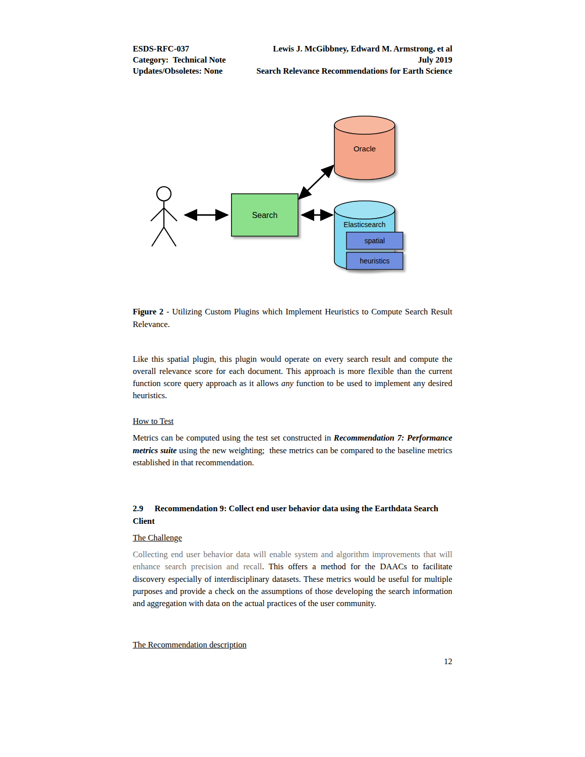| ESDS-RFC-037 | Lewis J. McGibbney, Edward M. Armstrong, et al |
| Category: Technical Note | July 2019 |
| Updates/Obsoletes: None | Search Relevance Recommendations for Earth Science |
Oracle Elasticsearch spatial heuristics Search
Figure 2 - Utilizing Custom Plugins which Implement Heuristics to Compute Search Result Relevance.
Like this spatial plugin, this plugin would operate on every search result and compute the overall relevance score for each document. This approach is more flexible than the current function score query approach as it allows any function to be used to implement any desired heuristics.
How to Test
Metrics can be computed using the test set constructed in Recommendation 7: Performance metrics suite using the new weighting; these metrics can be compared to the baseline metrics established in that recommendation.
2.9 Recommendation 9: Collect end user behavior data using the Earthdata Search Client
The Challenge
Collecting end user behavior data will enable system and algorithm improvements that will enhance search precision and recall. This offers a method for the DAACs to facilitate discovery especially of interdisciplinary datasets. These metrics would be useful for multiple purposes and provide a check on the assumptions of those developing the search information and aggregation with data on the actual practices of the user community.
The Recommendation description
12